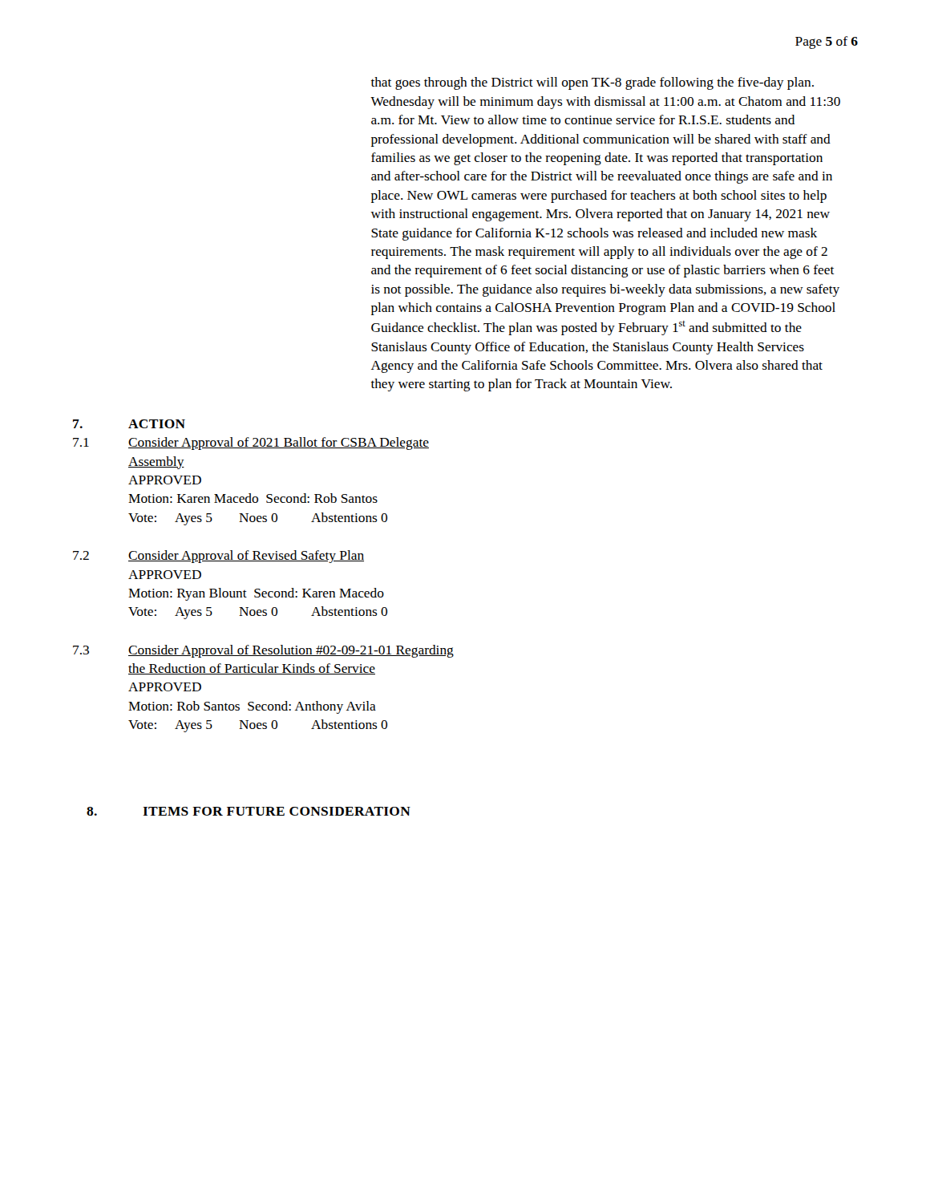Page 5 of 6
that goes through the District will open TK-8 grade following the five-day plan. Wednesday will be minimum days with dismissal at 11:00 a.m. at Chatom and 11:30 a.m. for Mt. View to allow time to continue service for R.I.S.E. students and professional development. Additional communication will be shared with staff and families as we get closer to the reopening date. It was reported that transportation and after-school care for the District will be reevaluated once things are safe and in place. New OWL cameras were purchased for teachers at both school sites to help with instructional engagement. Mrs. Olvera reported that on January 14, 2021 new State guidance for California K-12 schools was released and included new mask requirements. The mask requirement will apply to all individuals over the age of 2 and the requirement of 6 feet social distancing or use of plastic barriers when 6 feet is not possible. The guidance also requires bi-weekly data submissions, a new safety plan which contains a CalOSHA Prevention Program Plan and a COVID-19 School Guidance checklist. The plan was posted by February 1st and submitted to the Stanislaus County Office of Education, the Stanislaus County Health Services Agency and the California Safe Schools Committee. Mrs. Olvera also shared that they were starting to plan for Track at Mountain View.
| 7. | ACTION |
| 7.1 | Consider Approval of 2021 Ballot for CSBA Delegate Assembly APPROVED Motion: Karen Macedo Second: Rob Santos Vote: Ayes 5 Noes 0 Abstentions 0 |
| 7.2 | Consider Approval of Revised Safety Plan APPROVED Motion: Ryan Blount Second: Karen Macedo Vote: Ayes 5 Noes 0 Abstentions 0 |
| 7.3 | Consider Approval of Resolution #02-09-21-01 Regarding the Reduction of Particular Kinds of Service APPROVED Motion: Rob Santos Second: Anthony Avila Vote: Ayes 5 Noes 0 Abstentions 0 |
| 8. | ITEMS FOR FUTURE CONSIDERATION |